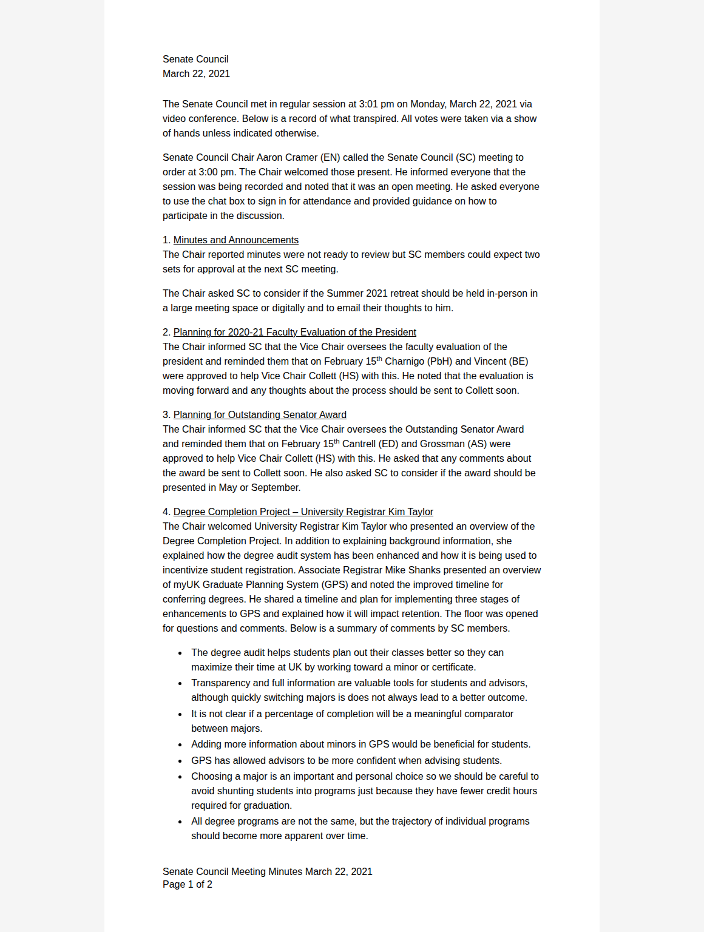Senate Council
March 22, 2021
The Senate Council met in regular session at 3:01 pm on Monday, March 22, 2021 via video conference. Below is a record of what transpired. All votes were taken via a show of hands unless indicated otherwise.
Senate Council Chair Aaron Cramer (EN) called the Senate Council (SC) meeting to order at 3:00 pm. The Chair welcomed those present. He informed everyone that the session was being recorded and noted that it was an open meeting. He asked everyone to use the chat box to sign in for attendance and provided guidance on how to participate in the discussion.
1. Minutes and Announcements
The Chair reported minutes were not ready to review but SC members could expect two sets for approval at the next SC meeting.
The Chair asked SC to consider if the Summer 2021 retreat should be held in-person in a large meeting space or digitally and to email their thoughts to him.
2. Planning for 2020-21 Faculty Evaluation of the President
The Chair informed SC that the Vice Chair oversees the faculty evaluation of the president and reminded them that on February 15th Charnigo (PbH) and Vincent (BE) were approved to help Vice Chair Collett (HS) with this. He noted that the evaluation is moving forward and any thoughts about the process should be sent to Collett soon.
3. Planning for Outstanding Senator Award
The Chair informed SC that the Vice Chair oversees the Outstanding Senator Award and reminded them that on February 15th Cantrell (ED) and Grossman (AS) were approved to help Vice Chair Collett (HS) with this. He asked that any comments about the award be sent to Collett soon. He also asked SC to consider if the award should be presented in May or September.
4. Degree Completion Project – University Registrar Kim Taylor
The Chair welcomed University Registrar Kim Taylor who presented an overview of the Degree Completion Project. In addition to explaining background information, she explained how the degree audit system has been enhanced and how it is being used to incentivize student registration. Associate Registrar Mike Shanks presented an overview of myUK Graduate Planning System (GPS) and noted the improved timeline for conferring degrees. He shared a timeline and plan for implementing three stages of enhancements to GPS and explained how it will impact retention. The floor was opened for questions and comments. Below is a summary of comments by SC members.
The degree audit helps students plan out their classes better so they can maximize their time at UK by working toward a minor or certificate.
Transparency and full information are valuable tools for students and advisors, although quickly switching majors is does not always lead to a better outcome.
It is not clear if a percentage of completion will be a meaningful comparator between majors.
Adding more information about minors in GPS would be beneficial for students.
GPS has allowed advisors to be more confident when advising students.
Choosing a major is an important and personal choice so we should be careful to avoid shunting students into programs just because they have fewer credit hours required for graduation.
All degree programs are not the same, but the trajectory of individual programs should become more apparent over time.
Senate Council Meeting Minutes March 22, 2021
Page 1 of 2